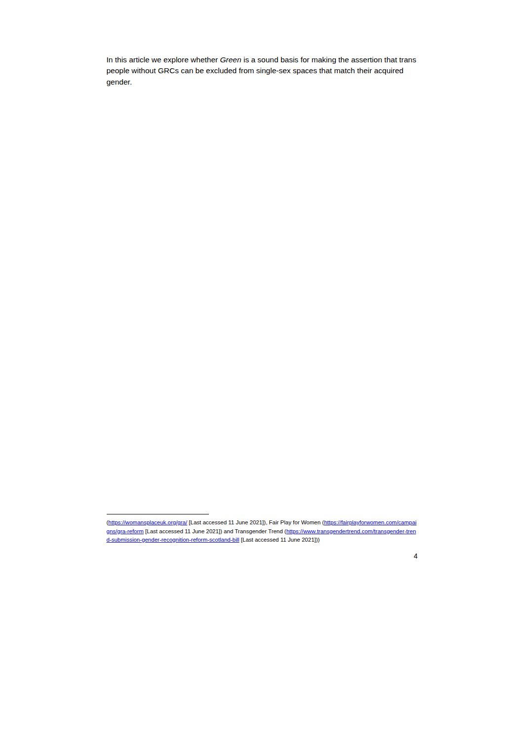In this article we explore whether Green is a sound basis for making the assertion that trans people without GRCs can be excluded from single-sex spaces that match their acquired gender.
(https://womansplaceuk.org/gra/ [Last accessed 11 June 2021]), Fair Play for Women (https://fairplayforwomen.com/campaigns/gra-reform [Last accessed 11 June 2021]) and Transgender Trend (https://www.transgendertrend.com/transgender-trend-submission-gender-recognition-reform-scotland-bill [Last accessed 11 June 2021]))
4